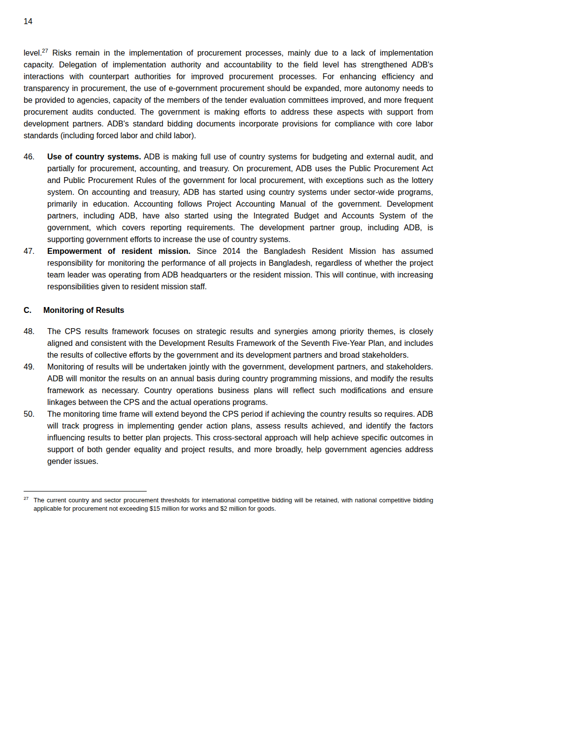14
level.27 Risks remain in the implementation of procurement processes, mainly due to a lack of implementation capacity. Delegation of implementation authority and accountability to the field level has strengthened ADB's interactions with counterpart authorities for improved procurement processes. For enhancing efficiency and transparency in procurement, the use of e-government procurement should be expanded, more autonomy needs to be provided to agencies, capacity of the members of the tender evaluation committees improved, and more frequent procurement audits conducted. The government is making efforts to address these aspects with support from development partners. ADB's standard bidding documents incorporate provisions for compliance with core labor standards (including forced labor and child labor).
46.
Use of country systems. ADB is making full use of country systems for budgeting and external audit, and partially for procurement, accounting, and treasury. On procurement, ADB uses the Public Procurement Act and Public Procurement Rules of the government for local procurement, with exceptions such as the lottery system. On accounting and treasury, ADB has started using country systems under sector-wide programs, primarily in education. Accounting follows Project Accounting Manual of the government. Development partners, including ADB, have also started using the Integrated Budget and Accounts System of the government, which covers reporting requirements. The development partner group, including ADB, is supporting government efforts to increase the use of country systems.
47.
Empowerment of resident mission. Since 2014 the Bangladesh Resident Mission has assumed responsibility for monitoring the performance of all projects in Bangladesh, regardless of whether the project team leader was operating from ADB headquarters or the resident mission. This will continue, with increasing responsibilities given to resident mission staff.
C. Monitoring of Results
48.
The CPS results framework focuses on strategic results and synergies among priority themes, is closely aligned and consistent with the Development Results Framework of the Seventh Five-Year Plan, and includes the results of collective efforts by the government and its development partners and broad stakeholders.
49.
Monitoring of results will be undertaken jointly with the government, development partners, and stakeholders. ADB will monitor the results on an annual basis during country programming missions, and modify the results framework as necessary. Country operations business plans will reflect such modifications and ensure linkages between the CPS and the actual operations programs.
50.
The monitoring time frame will extend beyond the CPS period if achieving the country results so requires. ADB will track progress in implementing gender action plans, assess results achieved, and identify the factors influencing results to better plan projects. This cross-sectoral approach will help achieve specific outcomes in support of both gender equality and project results, and more broadly, help government agencies address gender issues.
27
The current country and sector procurement thresholds for international competitive bidding will be retained, with national competitive bidding applicable for procurement not exceeding $15 million for works and $2 million for goods.